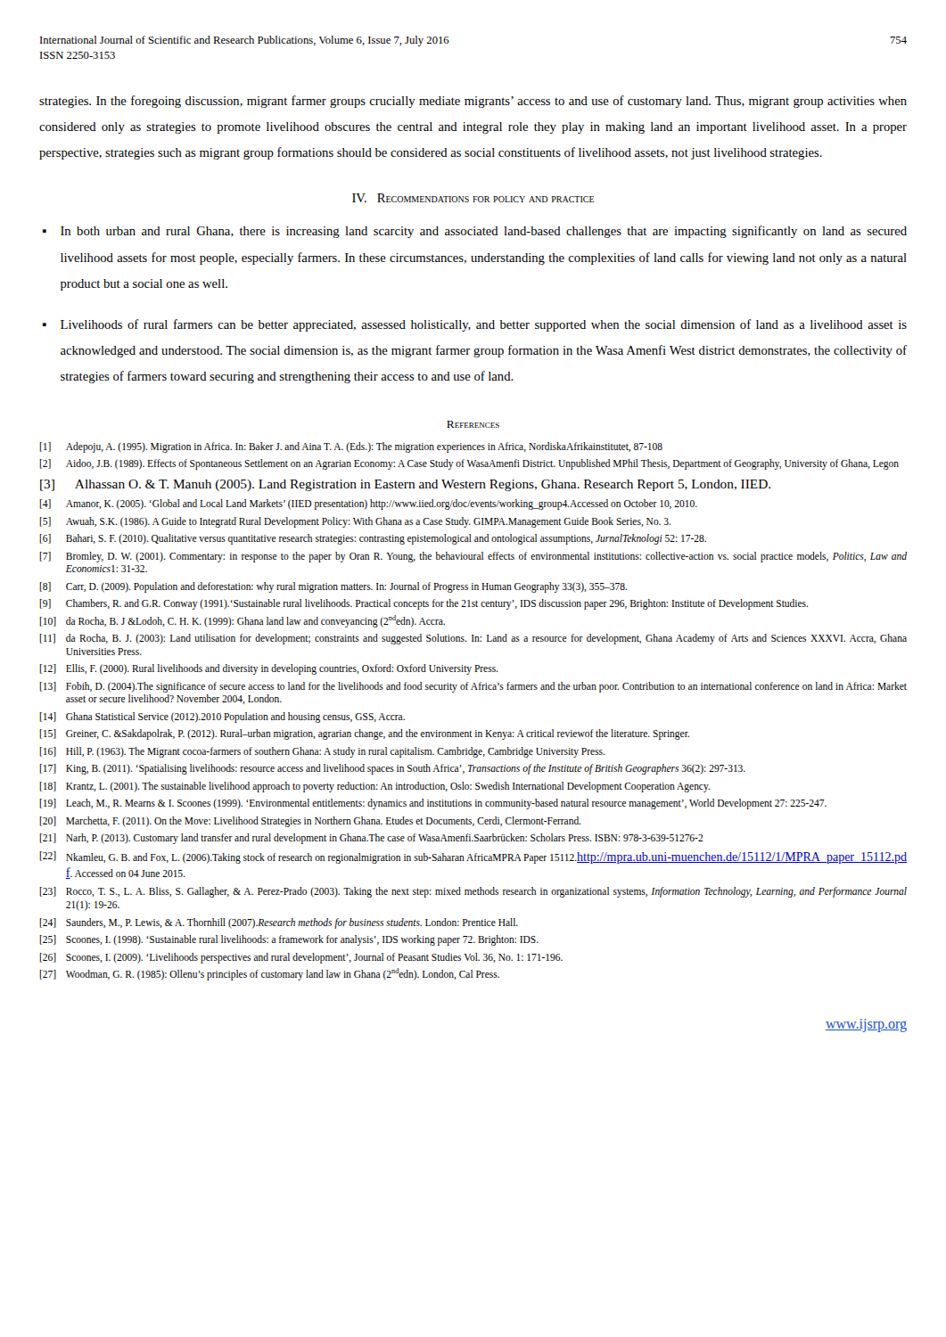754 International Journal of Scientific and Research Publications, Volume 6, Issue 7, July 2016
ISSN 2250-3153
strategies. In the foregoing discussion, migrant farmer groups crucially mediate migrants’ access to and use of customary land. Thus, migrant group activities when considered only as strategies to promote livelihood obscures the central and integral role they play in making land an important livelihood asset. In a proper perspective, strategies such as migrant group formations should be considered as social constituents of livelihood assets, not just livelihood strategies.
IV. Recommendations for policy and practice
In both urban and rural Ghana, there is increasing land scarcity and associated land-based challenges that are impacting significantly on land as secured livelihood assets for most people, especially farmers. In these circumstances, understanding the complexities of land calls for viewing land not only as a natural product but a social one as well.
Livelihoods of rural farmers can be better appreciated, assessed holistically, and better supported when the social dimension of land as a livelihood asset is acknowledged and understood. The social dimension is, as the migrant farmer group formation in the Wasa Amenfi West district demonstrates, the collectivity of strategies of farmers toward securing and strengthening their access to and use of land.
References
Adepoju, A. (1995). Migration in Africa. In: Baker J. and Aina T. A. (Eds.): The migration experiences in Africa, NordiskaAfrikainstitutet, 87-108
Aidoo, J.B. (1989). Effects of Spontaneous Settlement on an Agrarian Economy: A Case Study of WasaAmenfi District. Unpublished MPhil Thesis, Department of Geography, University of Ghana, Legon
Alhassan O. & T. Manuh (2005). Land Registration in Eastern and Western Regions, Ghana. Research Report 5, London, IIED.
Amanor, K. (2005). ‘Global and Local Land Markets’ (IIED presentation) http://www.iied.org/doc/events/working_group4.Accessed on October 10, 2010.
Awuah, S.K. (1986). A Guide to Integratd Rural Development Policy: With Ghana as a Case Study. GIMPA.Management Guide Book Series, No. 3.
Bahari, S. F. (2010). Qualitative versus quantitative research strategies: contrasting epistemological and ontological assumptions, JurnalTeknologi 52: 17-28.
Bromley, D. W. (2001). Commentary: in response to the paper by Oran R. Young, the behavioural effects of environmental institutions: collective-action vs. social practice models, Politics, Law and Economics1: 31-32.
Carr, D. (2009). Population and deforestation: why rural migration matters. In: Journal of Progress in Human Geography 33(3), 355–378.
Chambers, R. and G.R. Conway (1991).‘Sustainable rural livelihoods. Practical concepts for the 21st century’, IDS discussion paper 296, Brighton: Institute of Development Studies.
da Rocha, B. J &Lodoh, C. H. K. (1999): Ghana land law and conveyancing (2ndedn). Accra.
da Rocha, B. J. (2003): Land utilisation for development; constraints and suggested Solutions. In: Land as a resource for development, Ghana Academy of Arts and Sciences XXXVI. Accra, Ghana Universities Press.
Ellis, F. (2000). Rural livelihoods and diversity in developing countries, Oxford: Oxford University Press.
Fobih, D. (2004).The significance of secure access to land for the livelihoods and food security of Africa’s farmers and the urban poor. Contribution to an international conference on land in Africa: Market asset or secure livelihood? November 2004, London.
Ghana Statistical Service (2012).2010 Population and housing census, GSS, Accra.
Greiner, C. &Sakdapolrak, P. (2012). Rural–urban migration, agrarian change, and the environment in Kenya: A critical reviewof the literature. Springer.
Hill, P. (1963). The Migrant cocoa-farmers of southern Ghana: A study in rural capitalism. Cambridge, Cambridge University Press.
King, B. (2011). ‘Spatialising livelihoods: resource access and livelihood spaces in South Africa’, Transactions of the Institute of British Geographers 36(2): 297-313.
Krantz, L. (2001). The sustainable livelihood approach to poverty reduction: An introduction, Oslo: Swedish International Development Cooperation Agency.
Leach, M., R. Mearns & I. Scoones (1999). ‘Environmental entitlements: dynamics and institutions in community-based natural resource management’, World Development 27: 225-247.
Marchetta, F. (2011). On the Move: Livelihood Strategies in Northern Ghana. Etudes et Documents, Cerdi, Clermont-Ferrand.
Narh, P. (2013). Customary land transfer and rural development in Ghana.The case of WasaAmenfi.Saarbrücken: Scholars Press. ISBN: 978-3-639-51276-2
Nkamleu, G. B. and Fox, L. (2006).Taking stock of research on regionalmigration in sub-Saharan AfricaMPRA Paper 15112.http://mpra.ub.uni-muenchen.de/15112/1/MPRA_paper_15112.pdf. Accessed on 04 June 2015.
Rocco, T. S., L. A. Bliss, S. Gallagher, & A. Perez-Prado (2003). Taking the next step: mixed methods research in organizational systems, Information Technology, Learning, and Performance Journal 21(1): 19-26.
Saunders, M., P. Lewis, & A. Thornhill (2007).Research methods for business students. London: Prentice Hall.
Scoones, I. (1998). ‘Sustainable rural livelihoods: a framework for analysis’, IDS working paper 72. Brighton: IDS.
Scoones, I. (2009). ‘Livelihoods perspectives and rural development’, Journal of Peasant Studies Vol. 36, No. 1: 171-196.
Woodman, G. R. (1985): Ollenu’s principles of customary land law in Ghana (2ndedn). London, Cal Press.
www.ijsrp.org